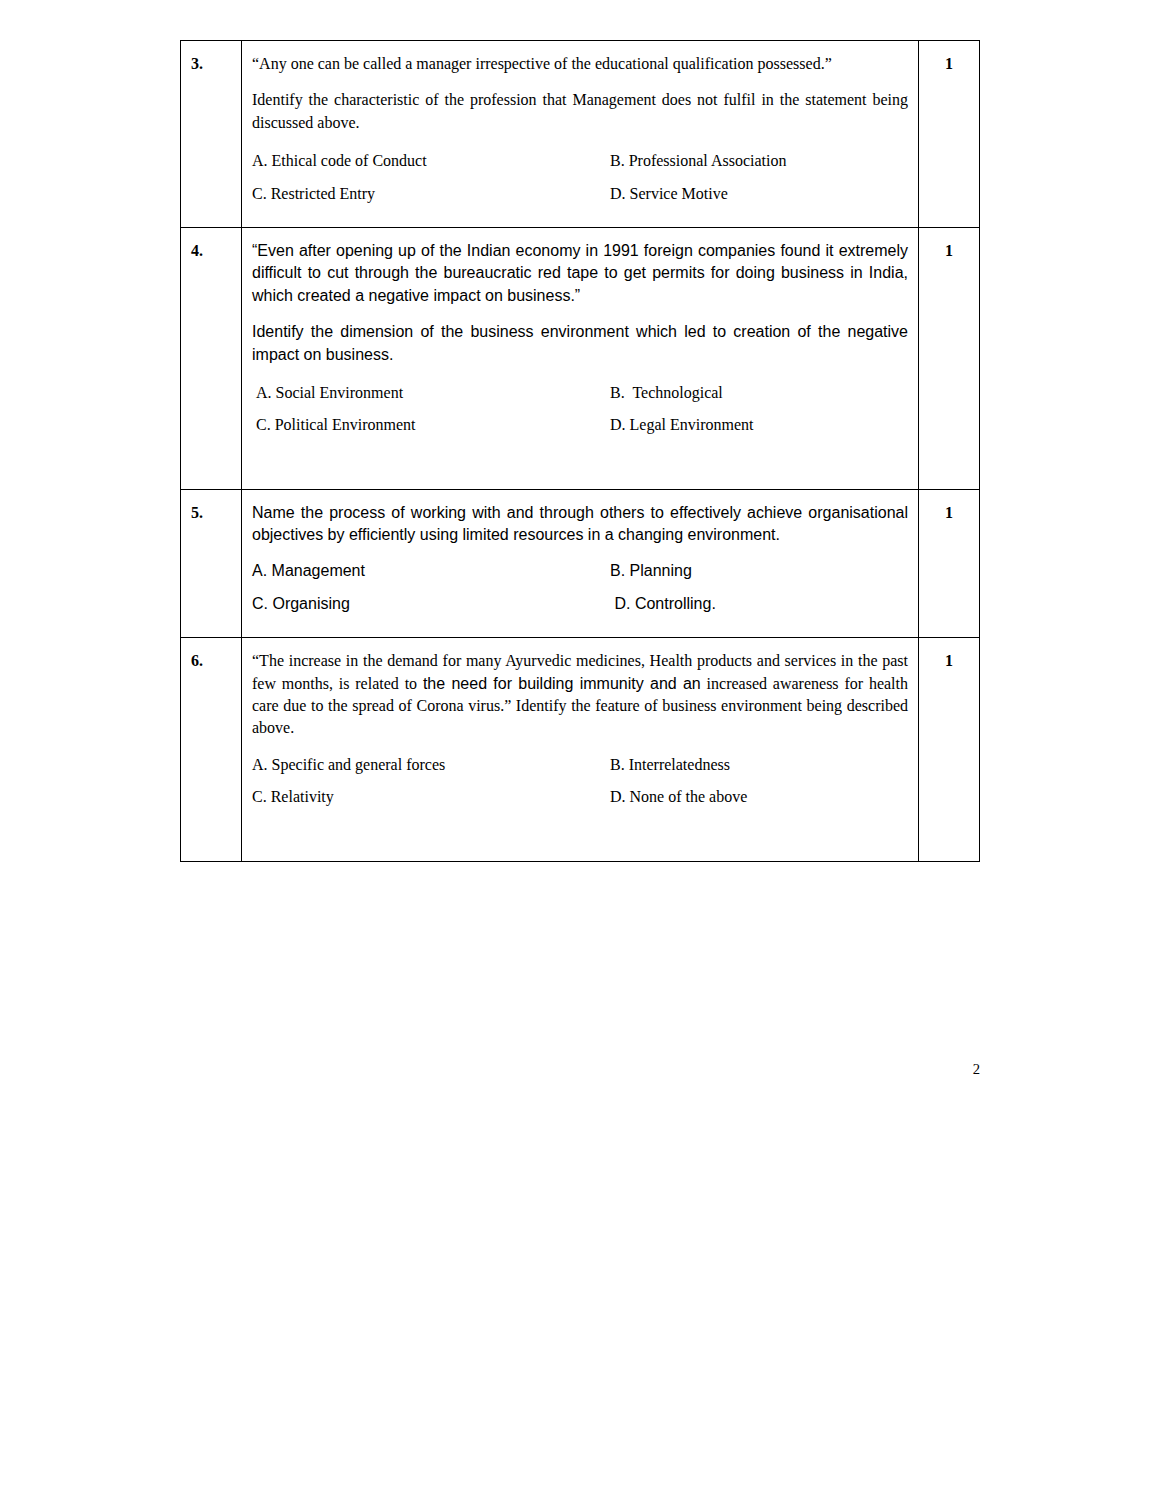| 3. | “Any one can be called a manager irrespective of the educational qualification possessed.” Identify the characteristic of the profession that Management does not fulfil in the statement being discussed above. A. Ethical code of Conduct B. Professional Association C. Restricted Entry D. Service Motive | 1 |
| 4. | “Even after opening up of the Indian economy in 1991 foreign companies found it extremely difficult to cut through the bureaucratic red tape to get permits for doing business in India, which created a negative impact on business.” Identify the dimension of the business environment which led to creation of the negative impact on business. A. Social Environment B. Technological C. Political Environment D. Legal Environment | 1 |
| 5. | Name the process of working with and through others to effectively achieve organisational objectives by efficiently using limited resources in a changing environment. A. Management B. Planning C. Organising D. Controlling. | 1 |
| 6. | “The increase in the demand for many Ayurvedic medicines, Health products and services in the past few months, is related to the need for building immunity and an increased awareness for health care due to the spread of Corona virus.” Identify the feature of business environment being described above. A. Specific and general forces B. Interrelatedness C. Relativity D. None of the above | 1 |
2